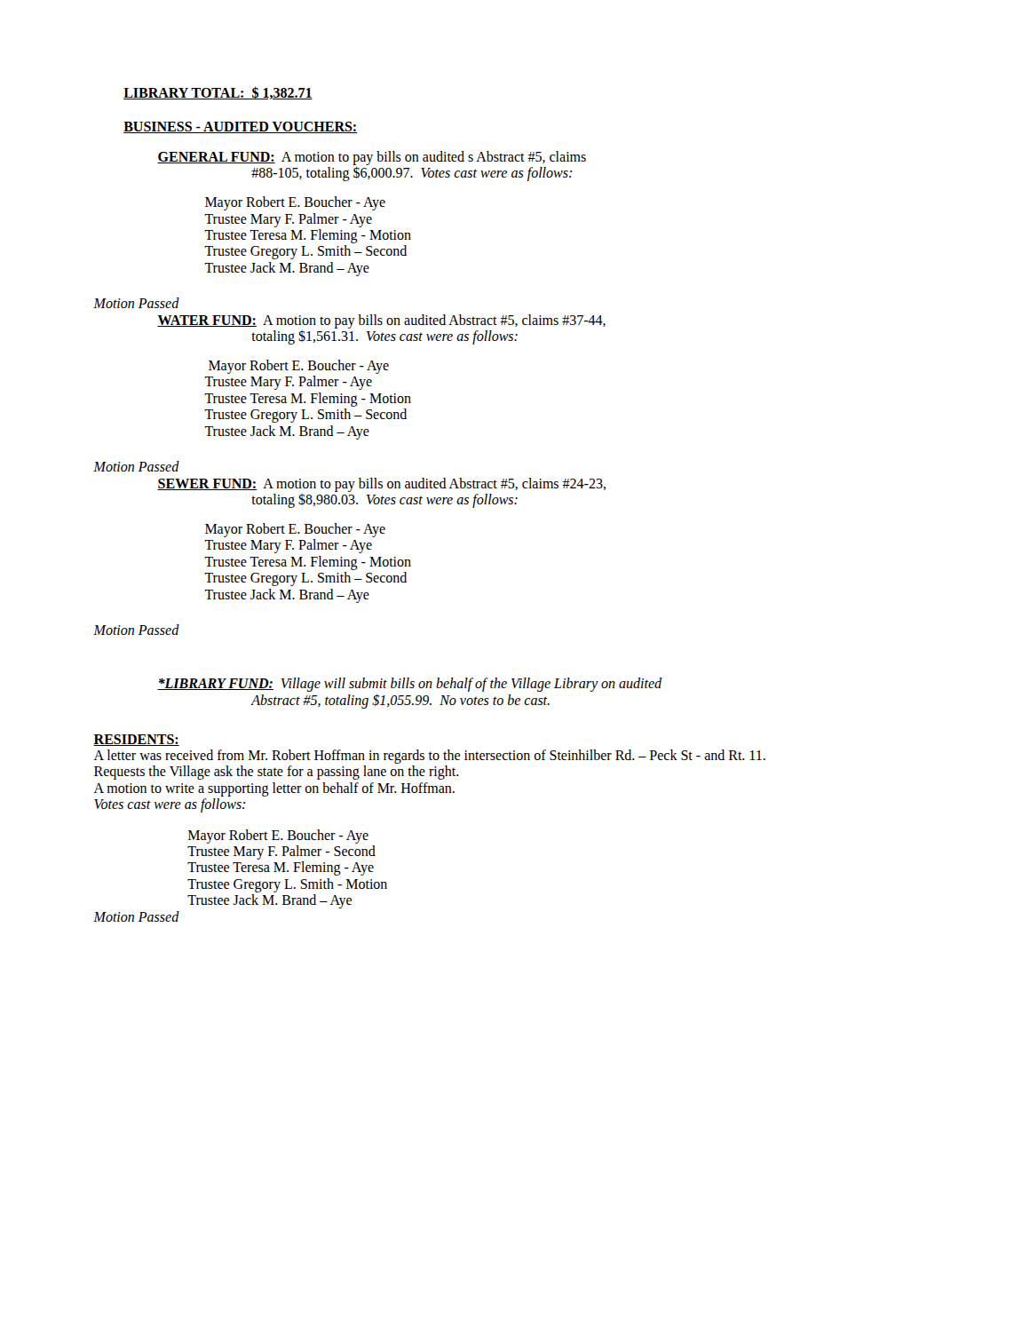LIBRARY TOTAL: $ 1,382.71
BUSINESS - AUDITED VOUCHERS:
GENERAL FUND: A motion to pay bills on audited s Abstract #5, claims #88-105, totaling $6,000.97. Votes cast were as follows:
Mayor Robert E. Boucher - Aye
Trustee Mary F. Palmer - Aye
Trustee Teresa M. Fleming - Motion
Trustee Gregory L. Smith – Second
Trustee Jack M. Brand – Aye
Motion Passed
WATER FUND: A motion to pay bills on audited Abstract #5, claims #37-44, totaling $1,561.31. Votes cast were as follows:
Mayor Robert E. Boucher - Aye
Trustee Mary F. Palmer - Aye
Trustee Teresa M. Fleming - Motion
Trustee Gregory L. Smith – Second
Trustee Jack M. Brand – Aye
Motion Passed
SEWER FUND: A motion to pay bills on audited Abstract #5, claims #24-23, totaling $8,980.03. Votes cast were as follows:
Mayor Robert E. Boucher - Aye
Trustee Mary F. Palmer - Aye
Trustee Teresa M. Fleming - Motion
Trustee Gregory L. Smith – Second
Trustee Jack M. Brand – Aye
Motion Passed
*LIBRARY FUND: Village will submit bills on behalf of the Village Library on audited Abstract #5, totaling $1,055.99. No votes to be cast.
RESIDENTS:
A letter was received from Mr. Robert Hoffman in regards to the intersection of Steinhilber Rd. – Peck St - and Rt. 11. Requests the Village ask the state for a passing lane on the right.
A motion to write a supporting letter on behalf of Mr. Hoffman.
Votes cast were as follows:
Mayor Robert E. Boucher - Aye
Trustee Mary F. Palmer - Second
Trustee Teresa M. Fleming - Aye
Trustee Gregory L. Smith - Motion
Trustee Jack M. Brand – Aye
Motion Passed